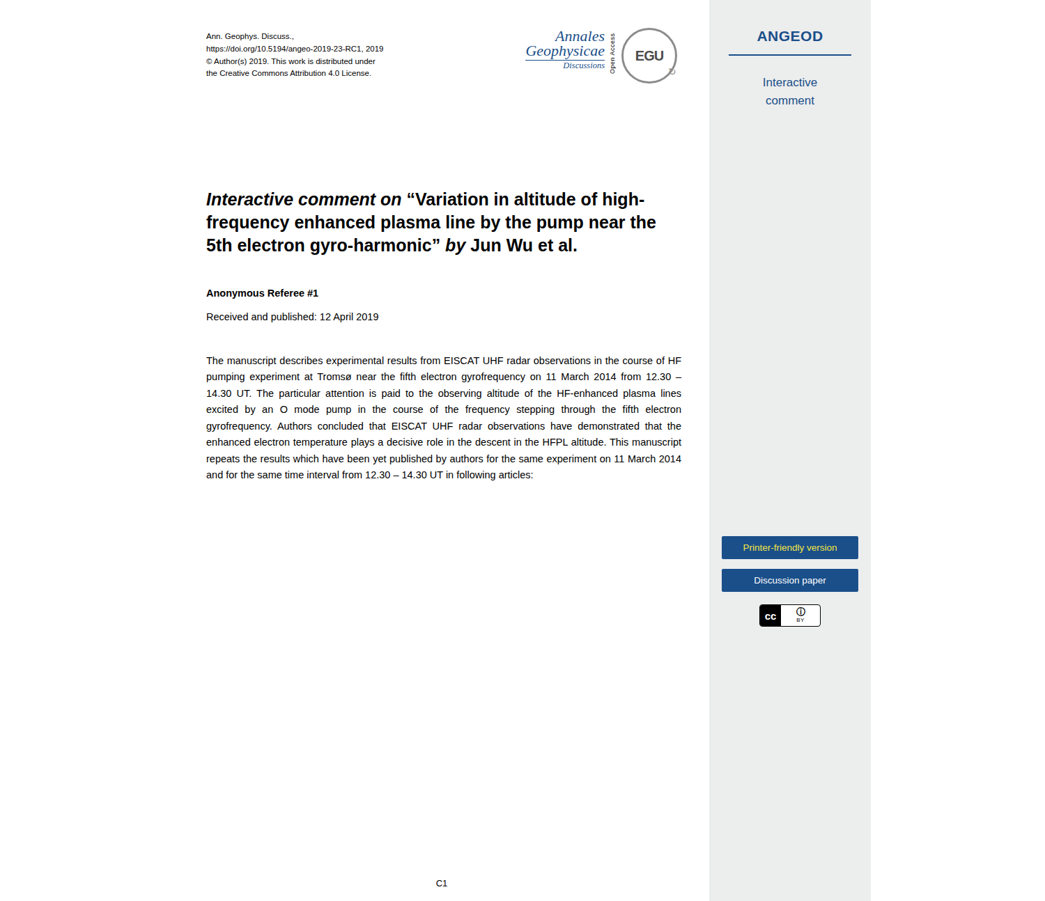Ann. Geophys. Discuss.,
https://doi.org/10.5194/angeo-2019-23-RC1, 2019
© Author(s) 2019. This work is distributed under
the Creative Commons Attribution 4.0 License.
Annales Geophysicae Discussions
Open Access
EGU ↻
Interactive comment on “Variation in altitude of high-frequency enhanced plasma line by the pump near the 5th electron gyro-harmonic” by Jun Wu et al.
Anonymous Referee #1
Received and published: 12 April 2019
The manuscript describes experimental results from EISCAT UHF radar observations in the course of HF pumping experiment at Tromsø near the fifth electron gyrofrequency on 11 March 2014 from 12.30 – 14.30 UT. The particular attention is paid to the observing altitude of the HF-enhanced plasma lines excited by an O mode pump in the course of the frequency stepping through the fifth electron gyrofrequency. Authors concluded that EISCAT UHF radar observations have demonstrated that the enhanced electron temperature plays a decisive role in the descent in the HFPL altitude. This manuscript repeats the results which have been yet published by authors for the same experiment on 11 March 2014 and for the same time interval from 12.30 – 14.30 UT in following articles:
C1
ANGEOD
Interactive
comment
Printer-friendly version Discussion paper
cc
ⓘ BY